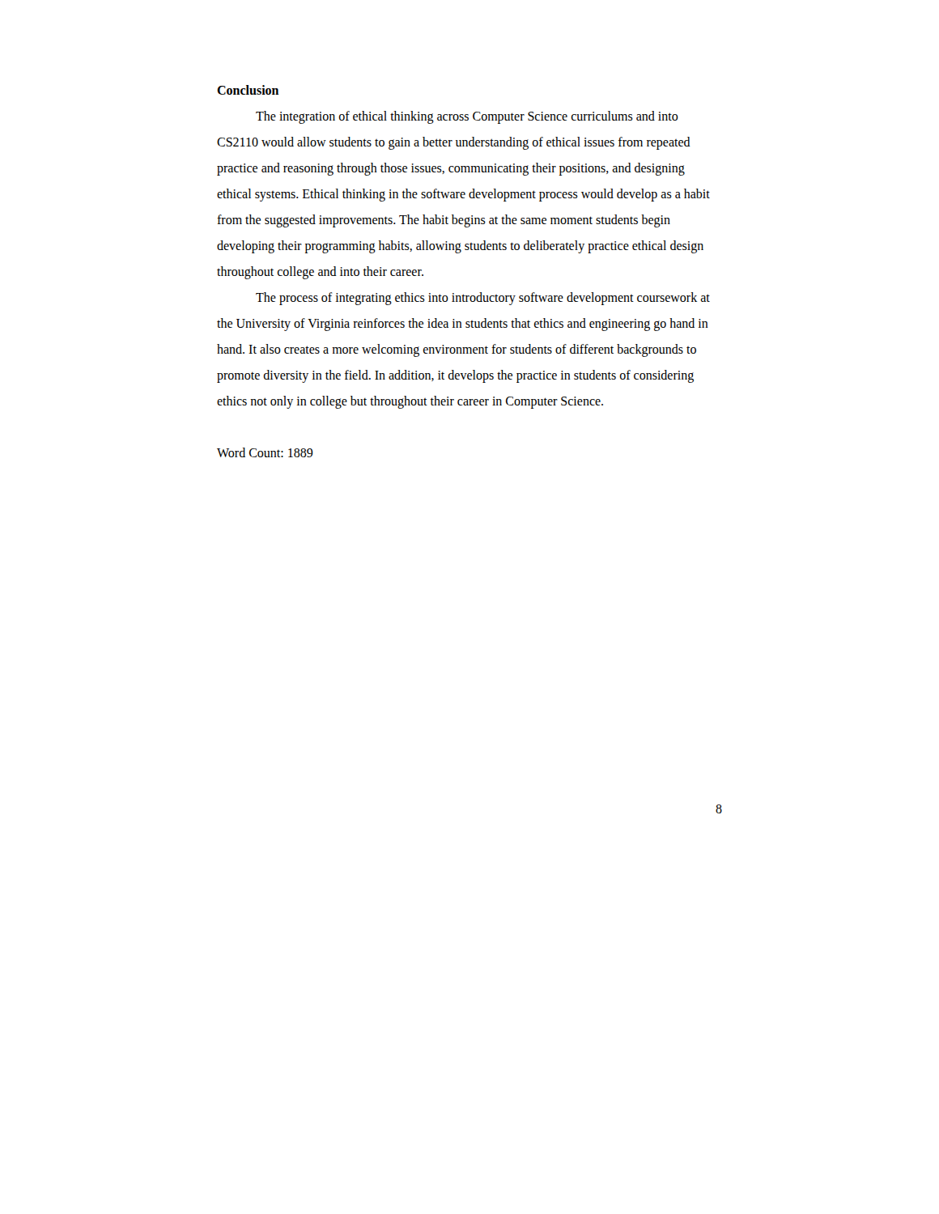Conclusion
The integration of ethical thinking across Computer Science curriculums and into CS2110 would allow students to gain a better understanding of ethical issues from repeated practice and reasoning through those issues, communicating their positions, and designing ethical systems. Ethical thinking in the software development process would develop as a habit from the suggested improvements. The habit begins at the same moment students begin developing their programming habits, allowing students to deliberately practice ethical design throughout college and into their career.
The process of integrating ethics into introductory software development coursework at the University of Virginia reinforces the idea in students that ethics and engineering go hand in hand. It also creates a more welcoming environment for students of different backgrounds to promote diversity in the field. In addition, it develops the practice in students of considering ethics not only in college but throughout their career in Computer Science.
Word Count: 1889
8